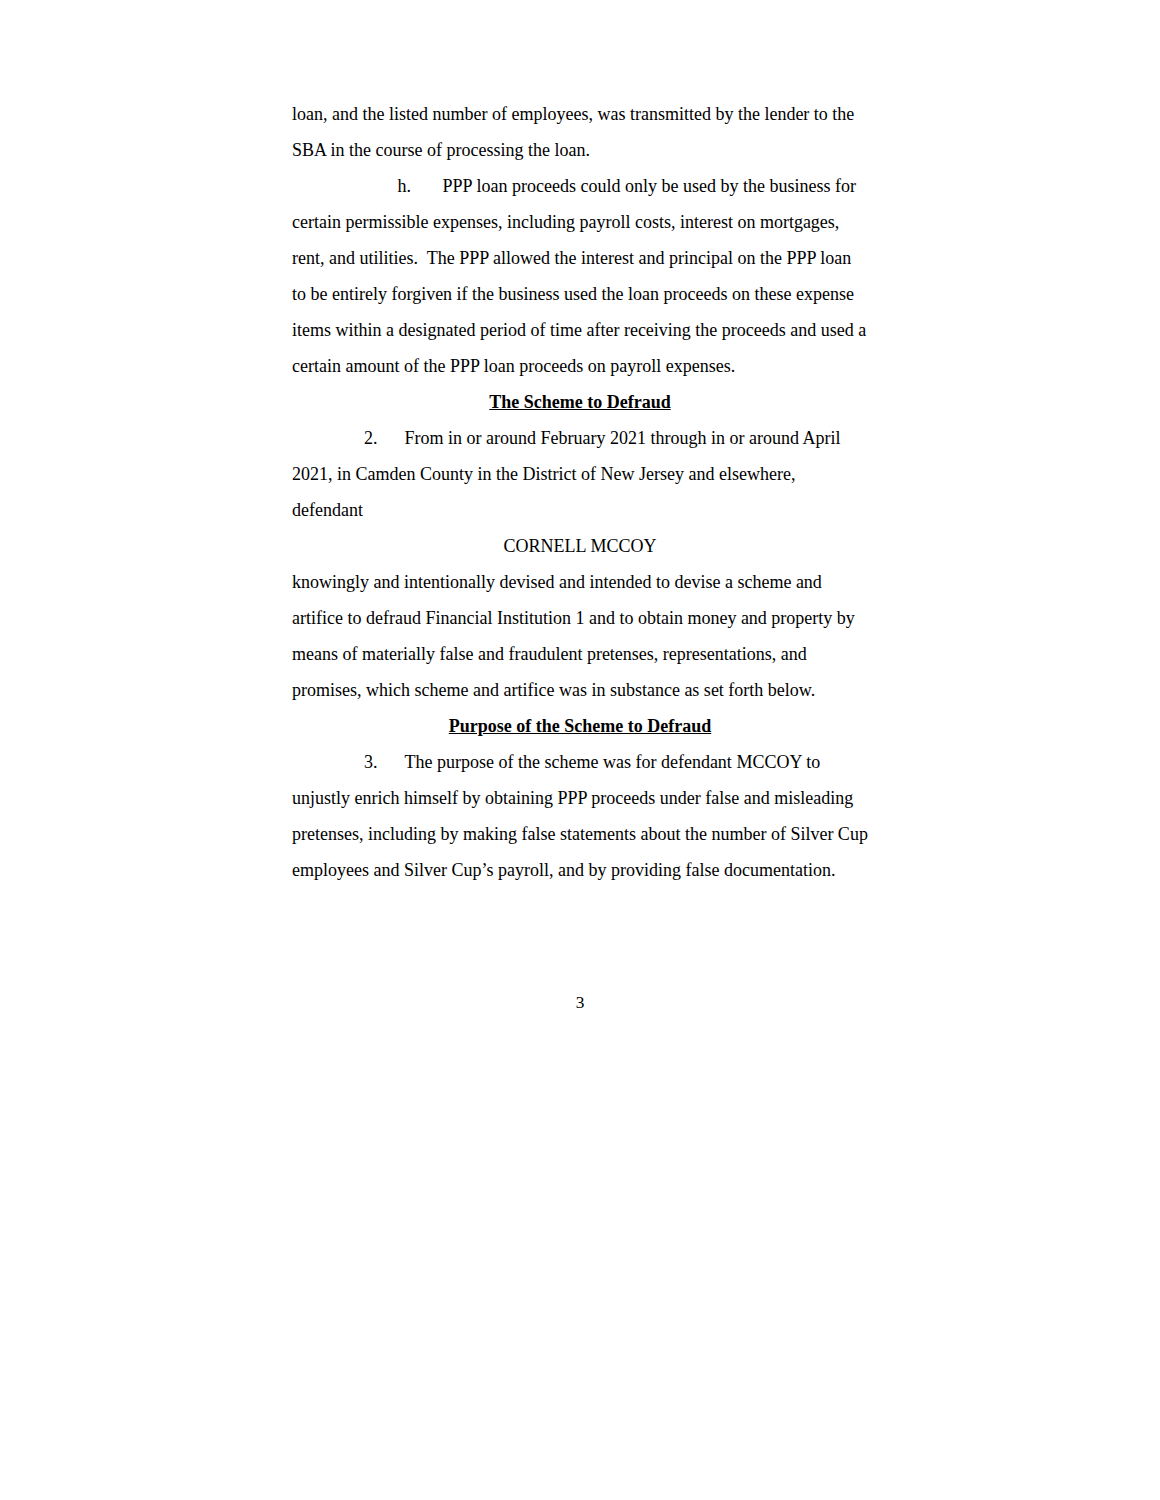loan, and the listed number of employees, was transmitted by the lender to the SBA in the course of processing the loan.
h. PPP loan proceeds could only be used by the business for certain permissible expenses, including payroll costs, interest on mortgages, rent, and utilities. The PPP allowed the interest and principal on the PPP loan to be entirely forgiven if the business used the loan proceeds on these expense items within a designated period of time after receiving the proceeds and used a certain amount of the PPP loan proceeds on payroll expenses.
The Scheme to Defraud
2. From in or around February 2021 through in or around April 2021, in Camden County in the District of New Jersey and elsewhere, defendant
CORNELL MCCOY
knowingly and intentionally devised and intended to devise a scheme and artifice to defraud Financial Institution 1 and to obtain money and property by means of materially false and fraudulent pretenses, representations, and promises, which scheme and artifice was in substance as set forth below.
Purpose of the Scheme to Defraud
3. The purpose of the scheme was for defendant MCCOY to unjustly enrich himself by obtaining PPP proceeds under false and misleading pretenses, including by making false statements about the number of Silver Cup employees and Silver Cup’s payroll, and by providing false documentation.
3